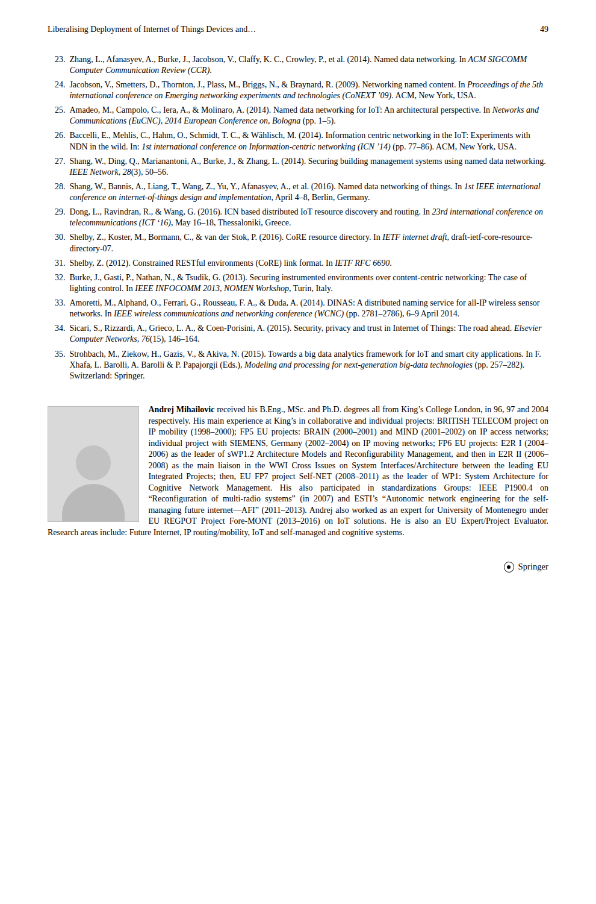Liberalising Deployment of Internet of Things Devices and… 49
Zhang, L., Afanasyev, A., Burke, J., Jacobson, V., Claffy, K. C., Crowley, P., et al. (2014). Named data networking. In ACM SIGCOMM Computer Communication Review (CCR).
Jacobson, V., Smetters, D., Thornton, J., Plass, M., Briggs, N., & Braynard, R. (2009). Networking named content. In Proceedings of the 5th international conference on Emerging networking experiments and technologies (CoNEXT ’09). ACM, New York, USA.
Amadeo, M., Campolo, C., Iera, A., & Molinaro, A. (2014). Named data networking for IoT: An architectural perspective. In Networks and Communications (EuCNC), 2014 European Conference on, Bologna (pp. 1–5).
Baccelli, E., Mehlis, C., Hahm, O., Schmidt, T. C., & Wählisch, M. (2014). Information centric networking in the IoT: Experiments with NDN in the wild. In: 1st international conference on Information-centric networking (ICN ’14) (pp. 77–86). ACM, New York, USA.
Shang, W., Ding, Q., Marianantoni, A., Burke, J., & Zhang, L. (2014). Securing building management systems using named data networking. IEEE Network, 28(3), 50–56.
Shang, W., Bannis, A., Liang, T., Wang, Z., Yu, Y., Afanasyev, A., et al. (2016). Named data networking of things. In 1st IEEE international conference on internet-of-things design and implementation, April 4–8, Berlin, Germany.
Dong, L., Ravindran, R., & Wang, G. (2016). ICN based distributed IoT resource discovery and routing. In 23rd international conference on telecommunications (ICT ‘16), May 16–18, Thessaloniki, Greece.
Shelby, Z., Koster, M., Bormann, C., & van der Stok, P. (2016). CoRE resource directory. In IETF internet draft, draft-ietf-core-resource-directory-07.
Shelby, Z. (2012). Constrained RESTful environments (CoRE) link format. In IETF RFC 6690.
Burke, J., Gasti, P., Nathan, N., & Tsudik, G. (2013). Securing instrumented environments over content-centric networking: The case of lighting control. In IEEE INFOCOMM 2013, NOMEN Workshop, Turin, Italy.
Amoretti, M., Alphand, O., Ferrari, G., Rousseau, F. A., & Duda, A. (2014). DINAS: A distributed naming service for all-IP wireless sensor networks. In IEEE wireless communications and networking conference (WCNC) (pp. 2781–2786), 6–9 April 2014.
Sicari, S., Rizzardi, A., Grieco, L. A., & Coen-Porisini, A. (2015). Security, privacy and trust in Internet of Things: The road ahead. Elsevier Computer Networks, 76(15), 146–164.
Strohbach, M., Ziekow, H., Gazis, V., & Akiva, N. (2015). Towards a big data analytics framework for IoT and smart city applications. In F. Xhafa, L. Barolli, A. Barolli & P. Papajorgji (Eds.), Modeling and processing for next-generation big-data technologies (pp. 257–282). Switzerland: Springer.
Andrej Mihailovic received his B.Eng., MSc. and Ph.D. degrees all from King’s College London, in 96, 97 and 2004 respectively. His main experience at King’s in collaborative and individual projects: BRITISH TELECOM project on IP mobility (1998–2000); FP5 EU projects: BRAIN (2000–2001) and MIND (2001–2002) on IP access networks; individual project with SIEMENS, Germany (2002–2004) on IP moving networks; FP6 EU projects: E2R I (2004–2006) as the leader of sWP1.2 Architecture Models and Reconfigurability Management, and then in E2R II (2006–2008) as the main liaison in the WWI Cross Issues on System Interfaces/Architecture between the leading EU Integrated Projects; then, EU FP7 project Self-NET (2008–2011) as the leader of WP1: System Architecture for Cognitive Network Management. His also participated in standardizations Groups: IEEE P1900.4 on “Reconfiguration of multi-radio systems” (in 2007) and ESTI’s “Autonomic network engineering for the self-managing future internet—AFI” (2011–2013). Andrej also worked as an expert for University of Montenegro under EU REGPOT Project Fore-MONT (2013–2016) on IoT solutions. He is also an EU Expert/Project Evaluator. Research areas include: Future Internet, IP routing/mobility, IoT and self-managed and cognitive systems.
Springer